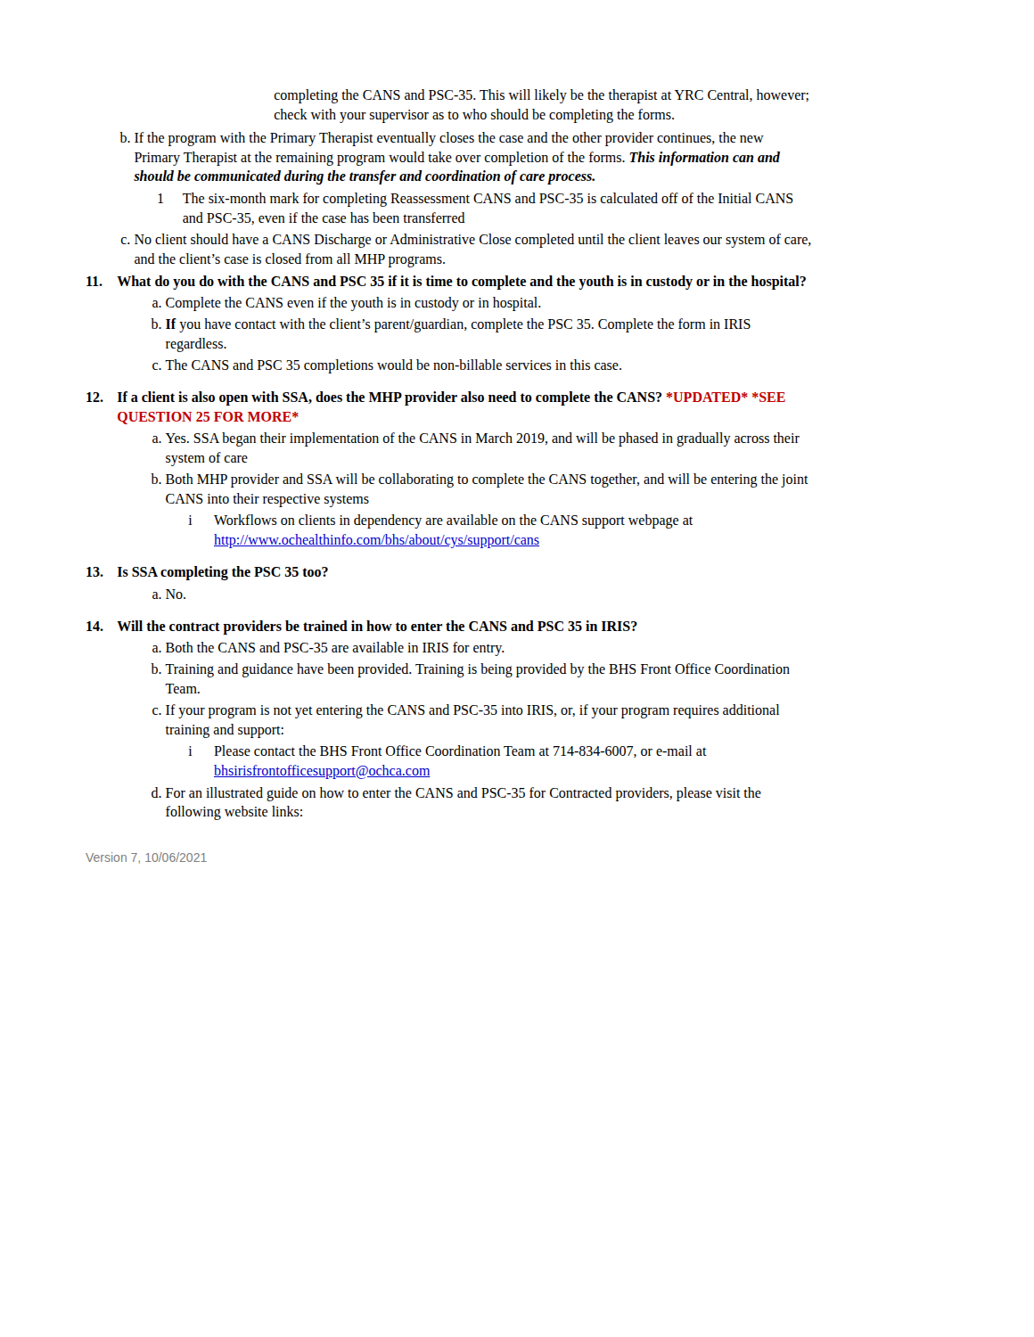completing the CANS and PSC-35. This will likely be the therapist at YRC Central, however; check with your supervisor as to who should be completing the forms.
If the program with the Primary Therapist eventually closes the case and the other provider continues, the new Primary Therapist at the remaining program would take over completion of the forms. This information can and should be communicated during the transfer and coordination of care process.
1 The six-month mark for completing Reassessment CANS and PSC-35 is calculated off of the Initial CANS and PSC-35, even if the case has been transferred
No client should have a CANS Discharge or Administrative Close completed until the client leaves our system of care, and the client’s case is closed from all MHP programs.
11. What do you do with the CANS and PSC 35 if it is time to complete and the youth is in custody or in the hospital?
Complete the CANS even if the youth is in custody or in hospital.
If you have contact with the client’s parent/guardian, complete the PSC 35. Complete the form in IRIS regardless.
The CANS and PSC 35 completions would be non-billable services in this case.
12. If a client is also open with SSA, does the MHP provider also need to complete the CANS? *UPDATED* *SEE QUESTION 25 FOR MORE*
Yes. SSA began their implementation of the CANS in March 2019, and will be phased in gradually across their system of care
Both MHP provider and SSA will be collaborating to complete the CANS together, and will be entering the joint CANS into their respective systems
i Workflows on clients in dependency are available on the CANS support webpage at http://www.ochealthinfo.com/bhs/about/cys/support/cans
13. Is SSA completing the PSC 35 too?
No.
14. Will the contract providers be trained in how to enter the CANS and PSC 35 in IRIS?
Both the CANS and PSC-35 are available in IRIS for entry.
Training and guidance have been provided. Training is being provided by the BHS Front Office Coordination Team.
If your program is not yet entering the CANS and PSC-35 into IRIS, or, if your program requires additional training and support:
i Please contact the BHS Front Office Coordination Team at 714-834-6007, or e-mail at bhsirisfrontofficesupport@ochca.com
For an illustrated guide on how to enter the CANS and PSC-35 for Contracted providers, please visit the following website links:
Version 7, 10/06/2021